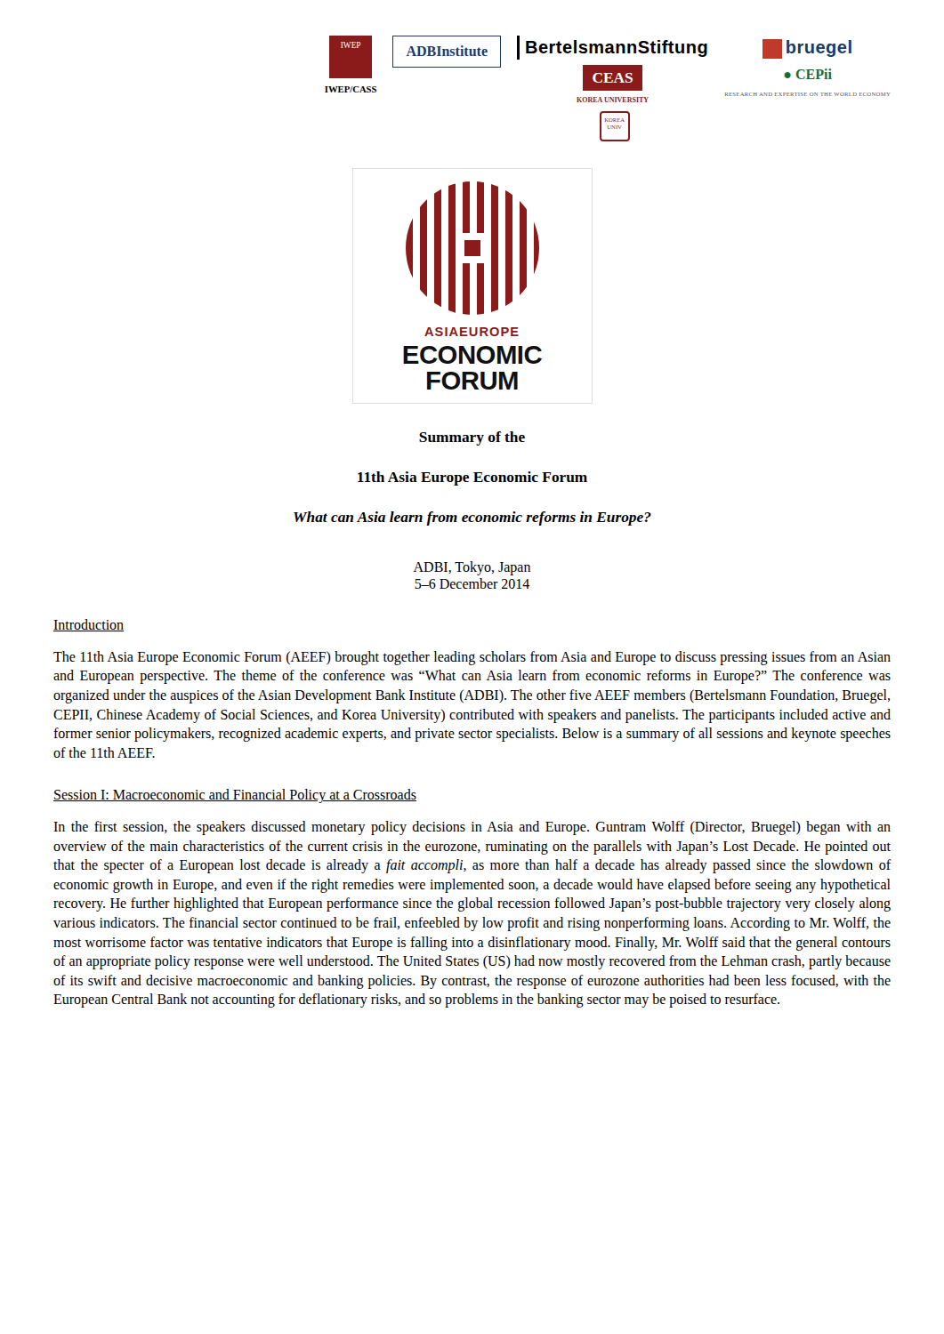IWEP IWEP/CASS
ADBInstitute
BertelsmannStiftung CEAS KOREA UNIVERSITY KOREA UNIV
bruegel ● CEPii RESEARCH AND EXPERTISE ON THE WORLD ECONOMY
ASIAEUROPE
ECONOMIC
FORUM
Summary of the
11th Asia Europe Economic Forum
What can Asia learn from economic reforms in Europe?
ADBI, Tokyo, Japan
5–6 December 2014
Introduction
The 11th Asia Europe Economic Forum (AEEF) brought together leading scholars from Asia and Europe to discuss pressing issues from an Asian and European perspective. The theme of the conference was “What can Asia learn from economic reforms in Europe?” The conference was organized under the auspices of the Asian Development Bank Institute (ADBI). The other five AEEF members (Bertelsmann Foundation, Bruegel, CEPII, Chinese Academy of Social Sciences, and Korea University) contributed with speakers and panelists. The participants included active and former senior policymakers, recognized academic experts, and private sector specialists. Below is a summary of all sessions and keynote speeches of the 11th AEEF.
Session I: Macroeconomic and Financial Policy at a Crossroads
In the first session, the speakers discussed monetary policy decisions in Asia and Europe. Guntram Wolff (Director, Bruegel) began with an overview of the main characteristics of the current crisis in the eurozone, ruminating on the parallels with Japan’s Lost Decade. He pointed out that the specter of a European lost decade is already a fait accompli, as more than half a decade has already passed since the slowdown of economic growth in Europe, and even if the right remedies were implemented soon, a decade would have elapsed before seeing any hypothetical recovery. He further highlighted that European performance since the global recession followed Japan’s post-bubble trajectory very closely along various indicators. The financial sector continued to be frail, enfeebled by low profit and rising nonperforming loans. According to Mr. Wolff, the most worrisome factor was tentative indicators that Europe is falling into a disinflationary mood. Finally, Mr. Wolff said that the general contours of an appropriate policy response were well understood. The United States (US) had now mostly recovered from the Lehman crash, partly because of its swift and decisive macroeconomic and banking policies. By contrast, the response of eurozone authorities had been less focused, with the European Central Bank not accounting for deflationary risks, and so problems in the banking sector may be poised to resurface.